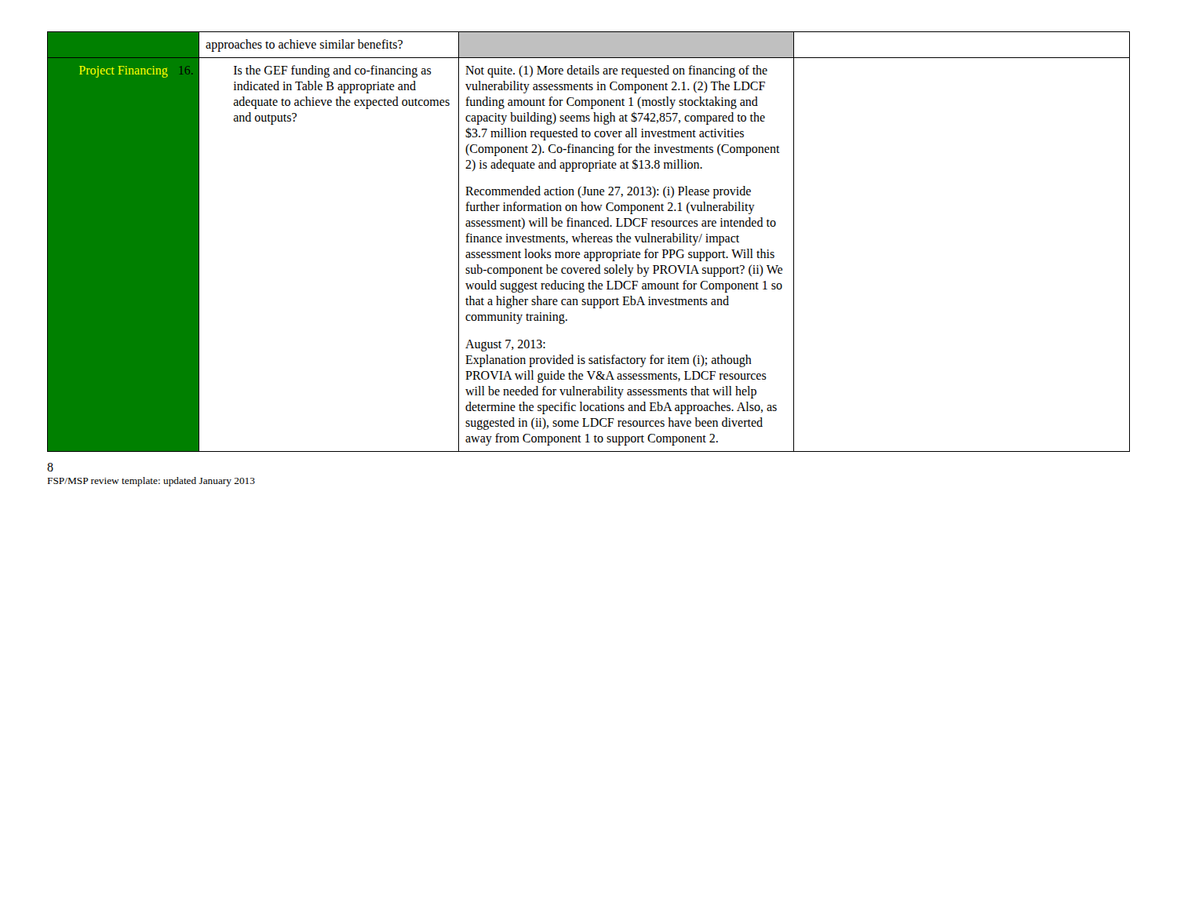| | approaches to achieve similar benefits? | | |
| Project Financing | 16. Is the GEF funding and co-financing as indicated in Table B appropriate and adequate to achieve the expected outcomes and outputs? | Not quite. (1) More details are requested on financing of the vulnerability assessments in Component 2.1. (2) The LDCF funding amount for Component 1 (mostly stocktaking and capacity building) seems high at $742,857, compared to the $3.7 million requested to cover all investment activities (Component 2). Co-financing for the investments (Component 2) is adequate and appropriate at $13.8 million. Recommended action (June 27, 2013): (i) Please provide further information on how Component 2.1 (vulnerability assessment) will be financed. LDCF resources are intended to finance investments, whereas the vulnerability/ impact assessment looks more appropriate for PPG support. Will this sub-component be covered solely by PROVIA support? (ii) We would suggest reducing the LDCF amount for Component 1 so that a higher share can support EbA investments and community training. August 7, 2013: Explanation provided is satisfactory for item (i); athough PROVIA will guide the V&A assessments, LDCF resources will be needed for vulnerability assessments that will help determine the specific locations and EbA approaches. Also, as suggested in (ii), some LDCF resources have been diverted away from Component 1 to support Component 2. | |
8
FSP/MSP review template: updated January 2013